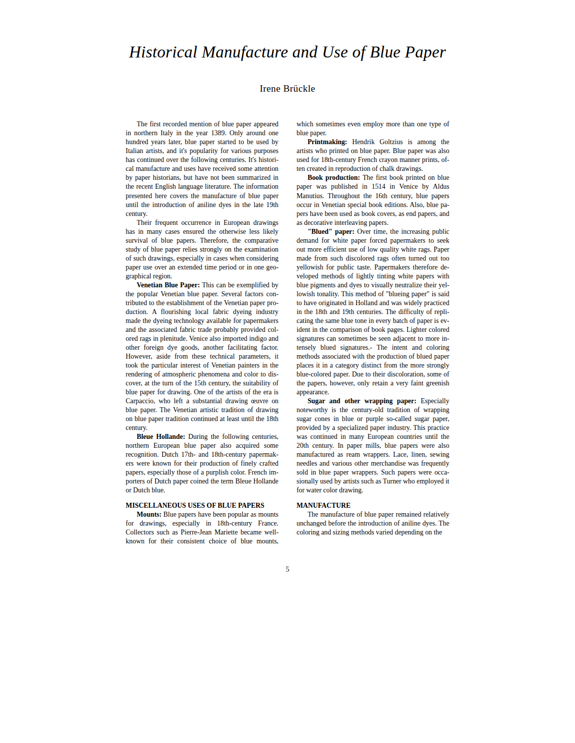Historical Manufacture and Use of Blue Paper
Irene Brückle
The first recorded mention of blue paper appeared in northern Italy in the year 1389. Only around one hundred years later, blue paper started to be used by Italian artists, and it's popularity for various purposes has continued over the following centuries. It's historical manufacture and uses have received some attention by paper historians, but have not been summarized in the recent English language literature. The information presented here covers the manufacture of blue paper until the introduction of aniline dyes in the late 19th century.
Their frequent occurrence in European drawings has in many cases ensured the otherwise less likely survival of blue papers. Therefore, the comparative study of blue paper relies strongly on the examination of such drawings, especially in cases when considering paper use over an extended time period or in one geographical region.
Venetian Blue Paper: This can be exemplified by the popular Venetian blue paper. Several factors contributed to the establishment of the Venetian paper production. A flourishing local fabric dyeing industry made the dyeing technology available for papermakers and the associated fabric trade probably provided colored rags in plenitude. Venice also imported indigo and other foreign dye goods, another facilitating factor. However, aside from these technical parameters, it took the particular interest of Venetian painters in the rendering of atmospheric phenomena and color to discover, at the turn of the 15th century, the suitability of blue paper for drawing. One of the artists of the era is Carpaccio, who left a substantial drawing œuvre on blue paper. The Venetian artistic tradition of drawing on blue paper tradition continued at least until the 18th century.
Bleue Hollande: During the following centuries, northern European blue paper also acquired some recognition. Dutch 17th- and 18th-century papermakers were known for their production of finely crafted papers, especially those of a purplish color. French importers of Dutch paper coined the term Bleue Hollande or Dutch blue.
Miscellaneous Uses of Blue Papers
Mounts: Blue papers have been popular as mounts for drawings, especially in 18th-century France. Collectors such as Pierre-Jean Mariette became well-known for their consistent choice of blue mounts, which sometimes even employ more than one type of blue paper.
Printmaking: Hendrik Goltzius is among the artists who printed on blue paper. Blue paper was also used for 18th-century French crayon manner prints, often created in reproduction of chalk drawings.
Book production: The first book printed on blue paper was published in 1514 in Venice by Aldus Manutius. Throughout the 16th century, blue papers occur in Venetian special book editions. Also, blue papers have been used as book covers, as end papers, and as decorative interleaving papers.
"Blued" paper: Over time, the increasing public demand for white paper forced papermakers to seek out more efficient use of low quality white rags. Paper made from such discolored rags often turned out too yellowish for public taste. Papermakers therefore developed methods of lightly tinting white papers with blue pigments and dyes to visually neutralize their yellowish tonality. This method of "blueing paper" is said to have originated in Holland and was widely practiced in the 18th and 19th centuries. The difficulty of replicating the same blue tone in every batch of paper is evident in the comparison of book pages. Lighter colored signatures can sometimes be seen adjacent to more intensely blued signatures.- The intent and coloring methods associated with the production of blued paper places it in a category distinct from the more strongly blue-colored paper. Due to their discoloration, some of the papers, however, only retain a very faint greenish appearance.
Sugar and other wrapping paper: Especially noteworthy is the century-old tradition of wrapping sugar cones in blue or purple so-called sugar paper, provided by a specialized paper industry. This practice was continued in many European countries until the 20th century. In paper mills, blue papers were also manufactured as ream wrappers. Lace, linen, sewing needles and various other merchandise was frequently sold in blue paper wrappers. Such papers were occasionally used by artists such as Turner who employed it for water color drawing.
Manufacture
The manufacture of blue paper remained relatively unchanged before the introduction of aniline dyes. The coloring and sizing methods varied depending on the
5